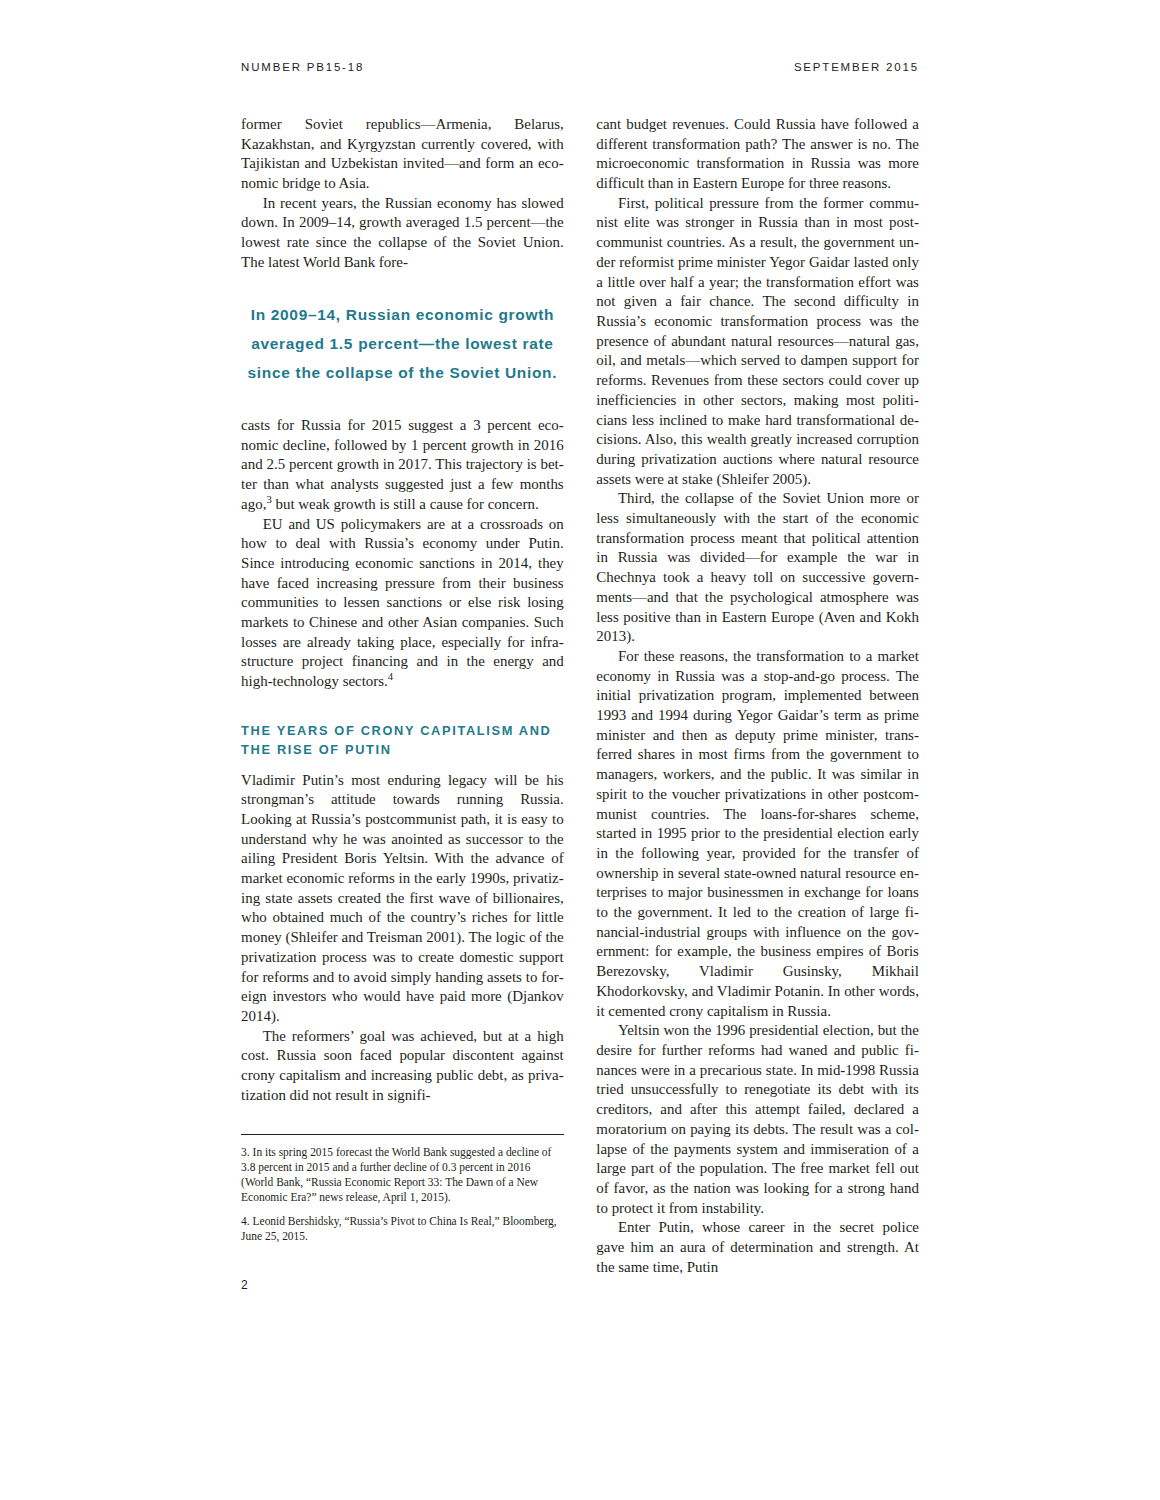Number PB15-18
September 2015
former Soviet republics—Armenia, Belarus, Kazakhstan, and Kyrgyzstan currently covered, with Tajikistan and Uzbekistan invited—and form an economic bridge to Asia.
In recent years, the Russian economy has slowed down. In 2009–14, growth averaged 1.5 percent—the lowest rate since the collapse of the Soviet Union. The latest World Bank fore-
In 2009–14, Russian economic growth averaged 1.5 percent—the lowest rate since the collapse of the Soviet Union.
casts for Russia for 2015 suggest a 3 percent economic decline, followed by 1 percent growth in 2016 and 2.5 percent growth in 2017. This trajectory is better than what analysts suggested just a few months ago,3 but weak growth is still a cause for concern.
EU and US policymakers are at a crossroads on how to deal with Russia’s economy under Putin. Since introducing economic sanctions in 2014, they have faced increasing pressure from their business communities to lessen sanctions or else risk losing markets to Chinese and other Asian companies. Such losses are already taking place, especially for infrastructure project financing and in the energy and high-technology sectors.4
The Years of Crony Capitalism and the Rise of Putin
Vladimir Putin’s most enduring legacy will be his strongman’s attitude towards running Russia. Looking at Russia’s postcommunist path, it is easy to understand why he was anointed as successor to the ailing President Boris Yeltsin. With the advance of market economic reforms in the early 1990s, privatizing state assets created the first wave of billionaires, who obtained much of the country’s riches for little money (Shleifer and Treisman 2001). The logic of the privatization process was to create domestic support for reforms and to avoid simply handing assets to foreign investors who would have paid more (Djankov 2014).
The reformers’ goal was achieved, but at a high cost. Russia soon faced popular discontent against crony capitalism and increasing public debt, as privatization did not result in signifi-
3. In its spring 2015 forecast the World Bank suggested a decline of 3.8 percent in 2015 and a further decline of 0.3 percent in 2016 (World Bank, “Russia Economic Report 33: The Dawn of a New Economic Era?” news release, April 1, 2015).
4. Leonid Bershidsky, “Russia’s Pivot to China Is Real,” Bloomberg, June 25, 2015.
cant budget revenues. Could Russia have followed a different transformation path? The answer is no. The microeconomic transformation in Russia was more difficult than in Eastern Europe for three reasons.
First, political pressure from the former communist elite was stronger in Russia than in most postcommunist countries. As a result, the government under reformist prime minister Yegor Gaidar lasted only a little over half a year; the transformation effort was not given a fair chance. The second difficulty in Russia’s economic transformation process was the presence of abundant natural resources—natural gas, oil, and metals—which served to dampen support for reforms. Revenues from these sectors could cover up inefficiencies in other sectors, making most politicians less inclined to make hard transformational decisions. Also, this wealth greatly increased corruption during privatization auctions where natural resource assets were at stake (Shleifer 2005).
Third, the collapse of the Soviet Union more or less simultaneously with the start of the economic transformation process meant that political attention in Russia was divided—for example the war in Chechnya took a heavy toll on successive governments—and that the psychological atmosphere was less positive than in Eastern Europe (Aven and Kokh 2013).
For these reasons, the transformation to a market economy in Russia was a stop-and-go process. The initial privatization program, implemented between 1993 and 1994 during Yegor Gaidar’s term as prime minister and then as deputy prime minister, transferred shares in most firms from the government to managers, workers, and the public. It was similar in spirit to the voucher privatizations in other postcommunist countries. The loans-for-shares scheme, started in 1995 prior to the presidential election early in the following year, provided for the transfer of ownership in several state-owned natural resource enterprises to major businessmen in exchange for loans to the government. It led to the creation of large financial-industrial groups with influence on the government: for example, the business empires of Boris Berezovsky, Vladimir Gusinsky, Mikhail Khodorkovsky, and Vladimir Potanin. In other words, it cemented crony capitalism in Russia.
Yeltsin won the 1996 presidential election, but the desire for further reforms had waned and public finances were in a precarious state. In mid-1998 Russia tried unsuccessfully to renegotiate its debt with its creditors, and after this attempt failed, declared a moratorium on paying its debts. The result was a collapse of the payments system and immiseration of a large part of the population. The free market fell out of favor, as the nation was looking for a strong hand to protect it from instability.
Enter Putin, whose career in the secret police gave him an aura of determination and strength. At the same time, Putin
2